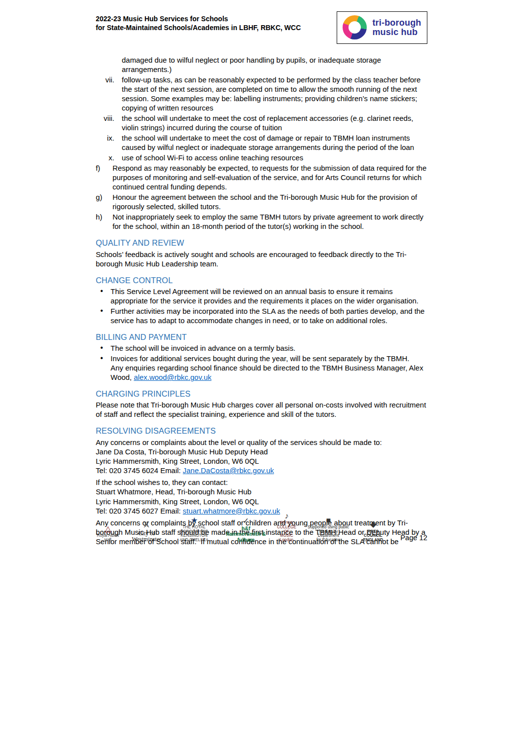2022-23 Music Hub Services for Schools
for State-Maintained Schools/Academies in LBHF, RBKC, WCC
tri-borough
music hub
damaged due to wilful neglect or poor handling by pupils, or inadequate storage arrangements.)
vii. follow-up tasks, as can be reasonably expected to be performed by the class teacher before the start of the next session, are completed on time to allow the smooth running of the next session. Some examples may be: labelling instruments; providing children’s name stickers; copying of written resources
viii. the school will undertake to meet the cost of replacement accessories (e.g. clarinet reeds, violin strings) incurred during the course of tuition
ix. the school will undertake to meet the cost of damage or repair to TBMH loan instruments caused by wilful neglect or inadequate storage arrangements during the period of the loan
x. use of school Wi-Fi to access online teaching resources
f) Respond as may reasonably be expected, to requests for the submission of data required for the purposes of monitoring and self-evaluation of the service, and for Arts Council returns for which continued central funding depends.
g) Honour the agreement between the school and the Tri-borough Music Hub for the provision of rigorously selected, skilled tutors.
h) Not inappropriately seek to employ the same TBMH tutors by private agreement to work directly for the school, within an 18-month period of the tutor(s) working in the school.
QUALITY AND REVIEW
Schools’ feedback is actively sought and schools are encouraged to feedback directly to the Tri-borough Music Hub Leadership team.
CHANGE CONTROL
This Service Level Agreement will be reviewed on an annual basis to ensure it remains appropriate for the service it provides and the requirements it places on the wider organisation.
Further activities may be incorporated into the SLA as the needs of both parties develop, and the service has to adapt to accommodate changes in need, or to take on additional roles.
BILLING AND PAYMENT
The school will be invoiced in advance on a termly basis.
Invoices for additional services bought during the year, will be sent separately by the TBMH.
Any enquiries regarding school finance should be directed to the TBMH Business Manager, Alex Wood, alex.wood@rbkc.gov.uk
CHARGING PRINCIPLES
Please note that Tri-borough Music Hub charges cover all personal on-costs involved with recruitment of staff and reflect the specialist training, experience and skill of the tutors.
RESOLVING DISAGREEMENTS
Any concerns or complaints about the level or quality of the services should be made to:
Jane Da Costa, Tri-borough Music Hub Deputy Head
Lyric Hammersmith, King Street, London, W6 0QL
Tel: 020 3745 6024 Email: Jane.DaCosta@rbkc.gov.uk
If the school wishes to, they can contact:
Stuart Whatmore, Head, Tri-borough Music Hub
Lyric Hammersmith, King Street, London, W6 0QL
Tel: 020 3745 6027 Email: stuart.whatmore@rbkc.gov.uk
Any concerns or complaints by school staff or children and young people about treatment by Tri-borough Music Hub staff should be made in the first instance to the TBMH Head or Deputy Head by a Senior member of School staff. If mutual confidence in the continuation of the SLA cannot be
△Royal Albert Hall
⚔City of Westminster
★THE ROYAL BOROUGH OF
KENSINGTON
AND CHELSEA
✓h&f
hammersmith & fulham
♪ROYAL
COLLEGE
OF MUSIC
London
■Supported using public funding by
Department
for Education
◆ARTS COUNCIL
ENGLAND
Page 12